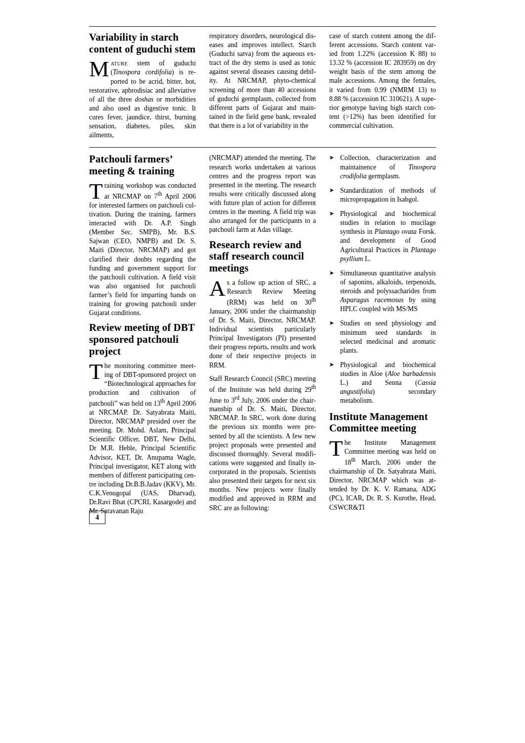Variability in starch content of guduchi stem
Mature stem of guduchi (Tinospora cordifolia) is reported to be acrid, bitter, hot, restorative, aphrodisiac and alleviative of all the three doshas or morbidities and also used as digestive tonic. It cures fever, jaundice, thirst, burning sensation, diabetes, piles, skin ailments,
respiratory disorders, neurological diseases and improves intellect. Starch (Guduchi satva) from the aqueous extract of the dry stems is used as tonic against several diseases causing debility. At NRCMAP, phyto-chemical screening of more than 40 accessions of guduchi germplasm, collected from different parts of Gujarat and maintained in the field gene bank, revealed that there is a lot of variability in the
case of starch content among the different accessions. Starch content varied from 1.22% (accession K 88) to 13.32 % (accession IC 283959) on dry weight basis of the stem among the male accessions. Among the females, it varied from 0.99 (NMRM 13) to 8.88 % (accession IC 310621). A superior genotype having high starch content (>12%) has been identified for commercial cultivation.
Patchouli farmers’ meeting & training
Training workshop was conducted at NRCMAP on 7th April 2006 for interested farmers on patchouli cultivation. During the training, farmers interacted with Dr. A.P. Singh (Member Sec. SMPB), Mr. B.S. Sajwan (CEO, NMPB) and Dr. S. Maiti (Director, NRCMAP) and got clarified their doubts regarding the funding and government support for the patchouli cultivation. A field visit was also organised for patchouli farmer’s field for imparting hands on training for growing patchouli under Gujarat conditions.
Review meeting of DBT sponsored patchouli project
The monitoring committee meeting of DBT-sponsored project on “Biotechnological approaches for production and cultivation of patchouli” was held on 13th April 2006 at NRCMAP. Dr. Satyabrata Maiti, Director, NRCMAP presided over the meeting. Dr. Mohd. Aslam, Principal Scientific Officer, DBT, New Delhi, Dr M.R. Heble, Principal Scientific Advisor, KET, Dr. Anupama Wagle, Principal investigator, KET along with members of different participating centre including Dr.B.B.Jadav (KKV), Mr. C.K.Venugopal (UAS, Dharvad), Dr.Ravi Bhat (CPCRI, Kasargode) and Mr. Saravanan Raju
(NRCMAP) attended the meeting. The research works undertaken at various centres and the progress report was presented in the meeting. The research results were critically discussed along with future plan of action for different centres in the meeting. A field trip was also arranged for the participants to a patchouli farm at Adas village.
Research review and staff research council meetings
As a follow up action of SRC, a Research Review Meeting (RRM) was held on 30th January, 2006 under the chairmanship of Dr. S. Maiti, Director, NRCMAP. Individual scientists particularly Principal Investigators (PI) presented their progress reports, results and work done of their respective projects in RRM.
Staff Research Council (SRC) meeting of the Institute was held during 29th June to 3rd July, 2006 under the chairmanship of Dr. S. Maiti, Director, NRCMAP. In SRC, work done during the previous six months were presented by all the scientists. A few new project proposals were presented and discussed thoroughly. Several modifications were suggested and finally incorporated in the proposals. Scientists also presented their targets for next six months. New projects were finally modified and approved in RRM and SRC are as following:
Collection, characterization and maintainence of Tinospora crodifolia germplasm.
Standardization of methods of micropropagation in Isabgol.
Physiological and biochemical studies in relation to mucilage synthesis in Plantago ovata Forsk. and development of Good Agricultural Practices in Plantago psyllium L.
Simultaneous quantitative analysis of saponins, alkaloids, terpenoids, steroids and polyssacharides from Asparagus racemosus by using HPLC coupled with MS/MS
Studies on seed physiology and minimum seed standards in selected medicinal and aromatic plants.
Physiological and biochemical studies in Aloe (Aloe barbadensis L.) and Senna (Cassia angustifolia) secondary metabolism.
Institute Management Committee meeting
The Institute Management Committee meeting was held on 18th March, 2006 under the chairmanship of Dr. Satyabrata Maiti, Director, NRCMAP which was attended by Dr. K. V. Ramana, ADG (PC), ICAR, Dr. R. S. Kurothe, Head, CSWCR&TI
4